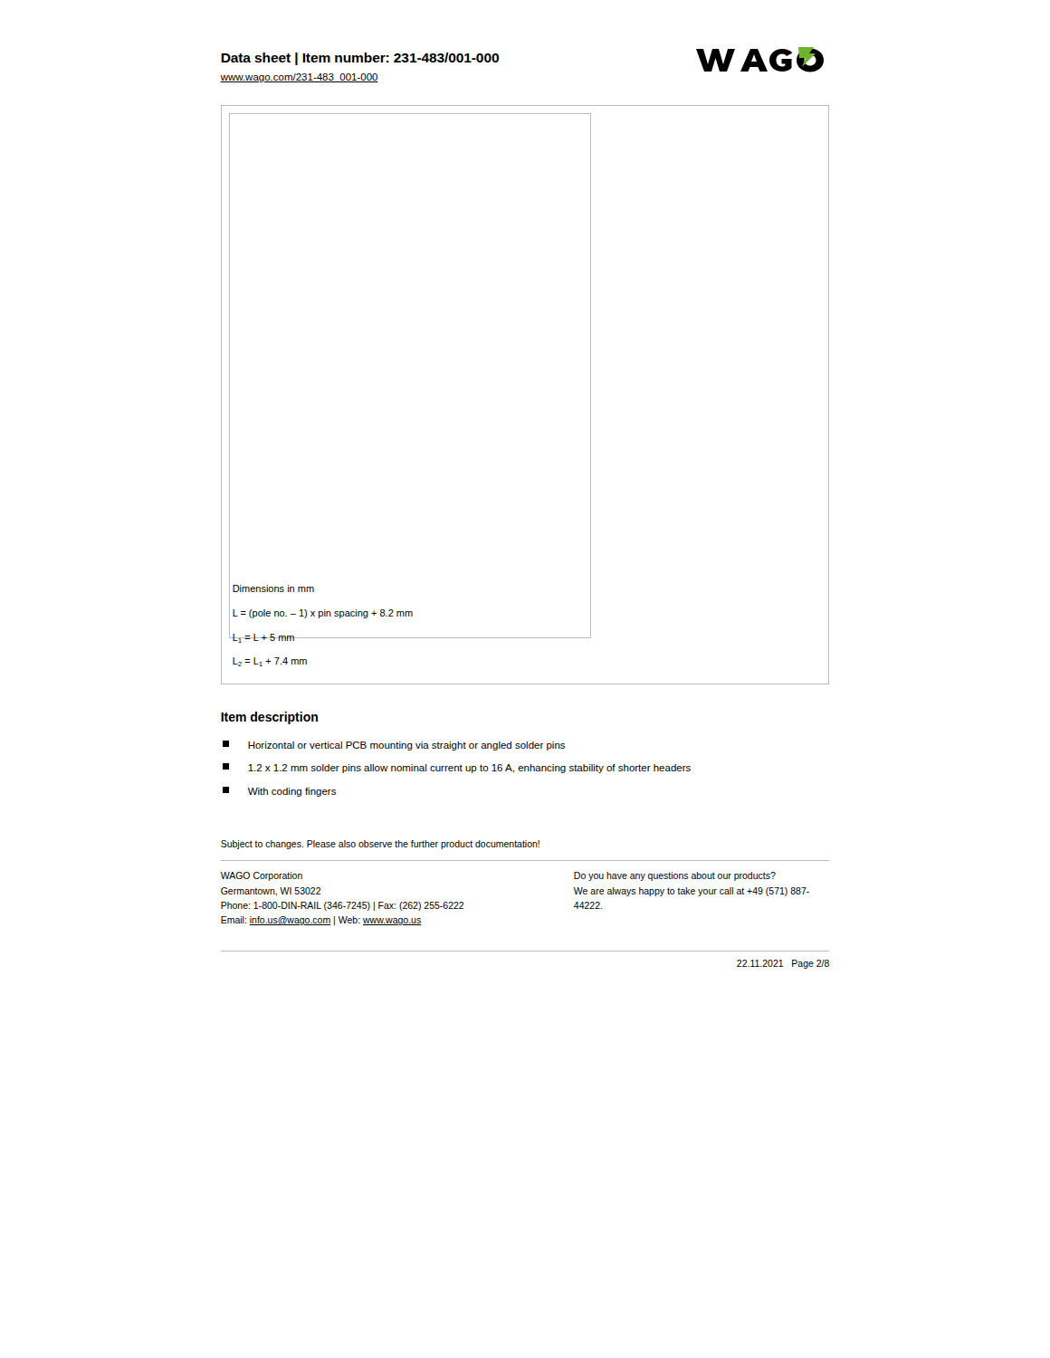Data sheet | Item number: 231-483/001-000
www.wago.com/231-483_001-000
Dimensions in mm
L = (pole no. – 1) x pin spacing + 8.2 mm
L1 = L + 5 mm
L2 = L1 + 7.4 mm
Item description
Horizontal or vertical PCB mounting via straight or angled solder pins
1.2 x 1.2 mm solder pins allow nominal current up to 16 A, enhancing stability of shorter headers
With coding fingers
Subject to changes. Please also observe the further product documentation!
WAGO Corporation
Germantown, WI 53022
Phone: 1-800-DIN-RAIL (346-7245) | Fax: (262) 255-6222
Email: info.us@wago.com | Web: www.wago.us
Do you have any questions about our products?
We are always happy to take your call at +49 (571) 887-44222.
22.11.2021 Page 2/8